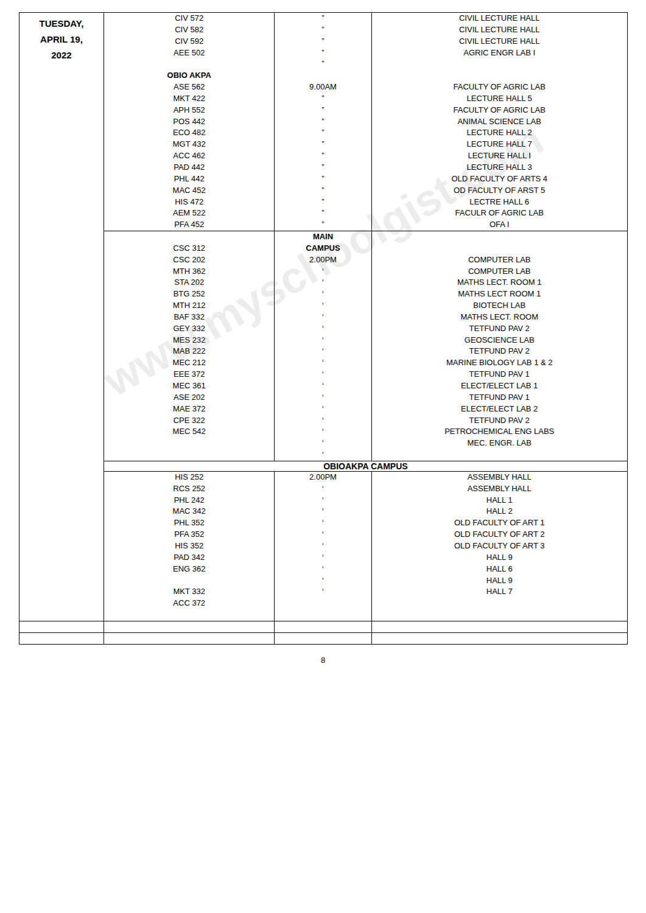www.myschoolgist.com
| TUESDAY, APRIL 19, 2022 | CIV 572 CIV 582 CIV 592 AEE 502 OBIO AKPA ASE 562 MKT 422 APH 552 POS 442 ECO 482 MGT 432 ACC 462 PAD 442 PHL 442 MAC 452 HIS 472 AEM 522 PFA 452 | ” ” ” ” ” 9.00AM ” ” ” ” ” ” ” ” ” ” ” ” | CIVIL LECTURE HALL CIVIL LECTURE HALL CIVIL LECTURE HALL AGRIC ENGR LAB I FACULTY OF AGRIC LAB LECTURE HALL 5 FACULTY OF AGRIC LAB ANIMAL SCIENCE LAB LECTURE HALL 2 LECTURE HALL 7 LECTURE HALL I LECTURE HALL 3 OLD FACULTY OF ARTS 4 OD FACULTY OF ARST 5 LECTRE HALL 6 FACULR OF AGRIC LAB OFA I |
| CSC 312 CSC 202 MTH 362 STA 202 BTG 252 MTH 212 BAF 332 GEY 332 MES 232 MAB 222 MEC 212 EEE 372 MEC 361 ASE 202 MAE 372 CPE 322 MEC 542 | MAIN CAMPUS 2.00PM ‘ ‘ ‘ ‘ ‘ ‘ ‘ ‘ ‘ ‘ ‘ ‘ ‘ ‘ ‘ ‘ ‘ | COMPUTER LAB COMPUTER LAB MATHS LECT. ROOM 1 MATHS LECT ROOM 1 BIOTECH LAB MATHS LECT. ROOM TETFUND PAV 2 GEOSCIENCE LAB TETFUND PAV 2 MARINE BIOLOGY LAB 1 & 2 TETFUND PAV 1 ELECT/ELECT LAB 1 TETFUND PAV 1 ELECT/ELECT LAB 2 TETFUND PAV 2 PETROCHEMICAL ENG LABS MEC. ENGR. LAB |
| OBIOAKPA CAMPUS |
| HIS 252 RCS 252 PHL 242 MAC 342 PHL 352 PFA 352 HIS 352 PAD 342 ENG 362 MKT 332 ACC 372 | 2.00PM ‘ ‘ ‘ ‘ ‘ ‘ ‘ ‘ ‘ ‘ | ASSEMBLY HALL ASSEMBLY HALL HALL 1 HALL 2 OLD FACULTY OF ART 1 OLD FACULTY OF ART 2 OLD FACULTY OF ART 3 HALL 9 HALL 6 HALL 9 HALL 7 |
8